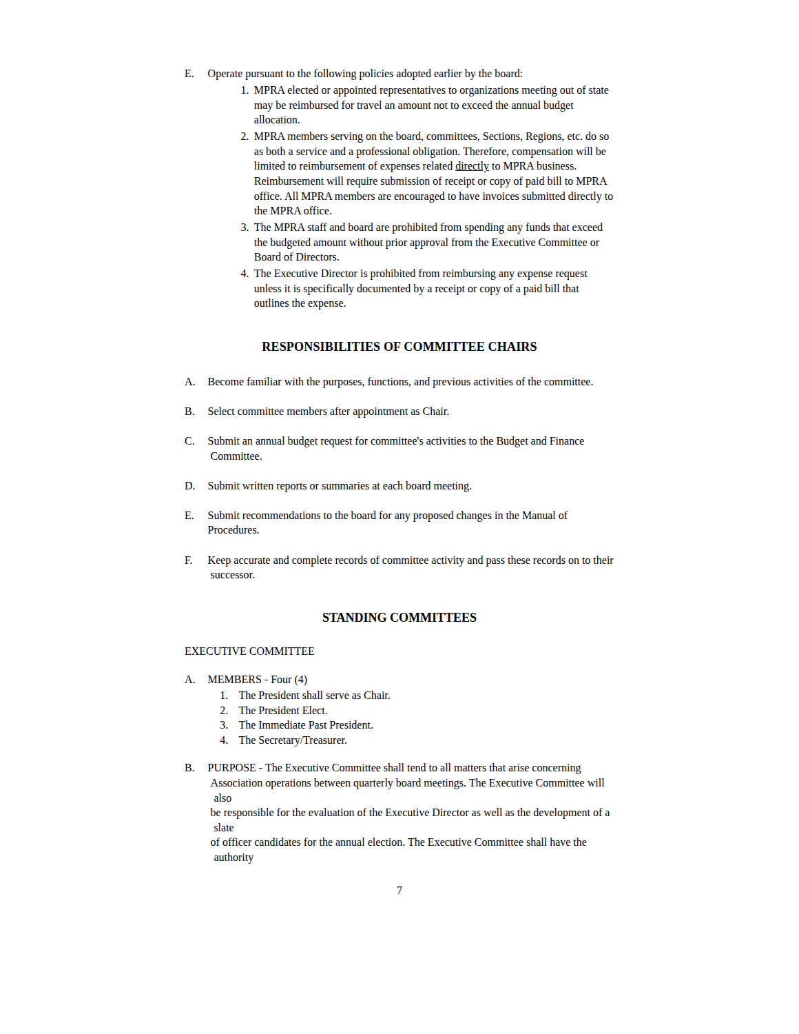E. Operate pursuant to the following policies adopted earlier by the board:
1. MPRA elected or appointed representatives to organizations meeting out of state may be reimbursed for travel an amount not to exceed the annual budget allocation.
2. MPRA members serving on the board, committees, Sections, Regions, etc. do so as both a service and a professional obligation. Therefore, compensation will be limited to reimbursement of expenses related directly to MPRA business. Reimbursement will require submission of receipt or copy of paid bill to MPRA office. All MPRA members are encouraged to have invoices submitted directly to the MPRA office.
3. The MPRA staff and board are prohibited from spending any funds that exceed the budgeted amount without prior approval from the Executive Committee or Board of Directors.
4. The Executive Director is prohibited from reimbursing any expense request unless it is specifically documented by a receipt or copy of a paid bill that outlines the expense.
RESPONSIBILITIES OF COMMITTEE CHAIRS
A. Become familiar with the purposes, functions, and previous activities of the committee.
B. Select committee members after appointment as Chair.
C. Submit an annual budget request for committee's activities to the Budget and Finance
Committee.
D. Submit written reports or summaries at each board meeting.
E. Submit recommendations to the board for any proposed changes in the Manual of Procedures.
F. Keep accurate and complete records of committee activity and pass these records on to their
successor.
STANDING COMMITTEES
EXECUTIVE COMMITTEE
A. MEMBERS - Four (4)
1. The President shall serve as Chair.
2. The President Elect.
3. The Immediate Past President.
4. The Secretary/Treasurer.
B. PURPOSE - The Executive Committee shall tend to all matters that arise concerning
Association operations between quarterly board meetings. The Executive Committee will also be responsible for the evaluation of the Executive Director as well as the development of a slate of officer candidates for the annual election. The Executive Committee shall have the authority
7